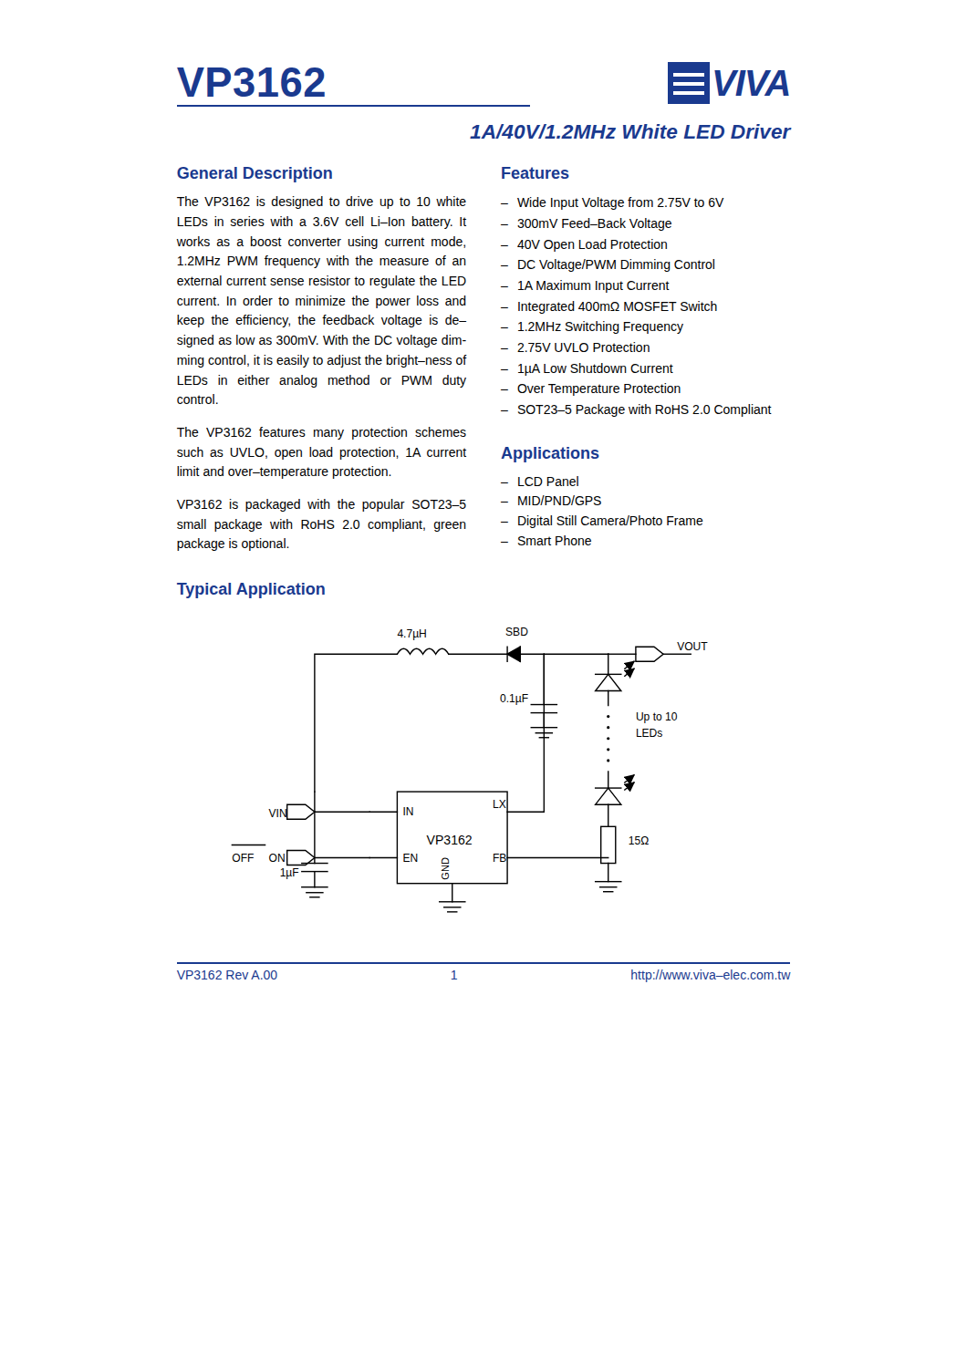VP3162
VIVA
1A/40V/1.2MHz White LED Driver
General Description
The VP3162 is designed to drive up to 10 white LEDs in series with a 3.6V cell Li–Ion battery. It works as a boost converter using current mode, 1.2MHz PWM frequency with the measure of an external current sense resistor to regulate the LED current. In order to minimize the power loss and keep the efficiency, the feedback voltage is de–signed as low as 300mV. With the DC voltage dimming control, it is easily to adjust the bright–ness of LEDs in either analog method or PWM duty control.
The VP3162 features many protection schemes such as UVLO, open load protection, 1A current limit and over–temperature protection.
VP3162 is packaged with the popular SOT23–5 small package with RoHS 2.0 compliant, green package is optional.
Features
Wide Input Voltage from 2.75V to 6V
300mV Feed–Back Voltage
40V Open Load Protection
DC Voltage/PWM Dimming Control
1A Maximum Input Current
Integrated 400mΩ MOSFET Switch
1.2MHz Switching Frequency
2.75V UVLO Protection
1µA Low Shutdown Current
Over Temperature Protection
SOT23–5 Package with RoHS 2.0 Compliant
Applications
LCD Panel
MID/PND/GPS
Digital Still Camera/Photo Frame
Smart Phone
Typical Application
4.7µH SBD VOUT 0.1µF Up to 10 LEDs 15Ω VIN OFF ON IN EN LX FB VP3162 GND 1µF
VP3162 Rev A.00
1
http://www.viva–elec.com.tw